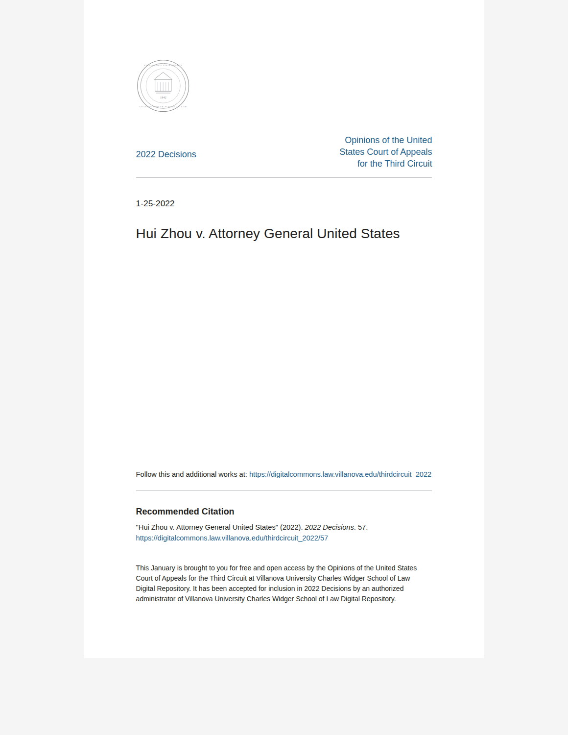Villanova University Charles Widger School of Law seal 1842 VILLANOVA UNIVERSITY CHARLES WIDGER SCHOOL OF LAW
2022 Decisions
Opinions of the United
States Court of Appeals
for the Third Circuit
1-25-2022
Hui Zhou v. Attorney General United States
Follow this and additional works at: https://digitalcommons.law.villanova.edu/thirdcircuit_2022
Recommended Citation
"Hui Zhou v. Attorney General United States" (2022). 2022 Decisions. 57.
https://digitalcommons.law.villanova.edu/thirdcircuit_2022/57
This January is brought to you for free and open access by the Opinions of the United States Court of Appeals for the Third Circuit at Villanova University Charles Widger School of Law Digital Repository. It has been accepted for inclusion in 2022 Decisions by an authorized administrator of Villanova University Charles Widger School of Law Digital Repository.